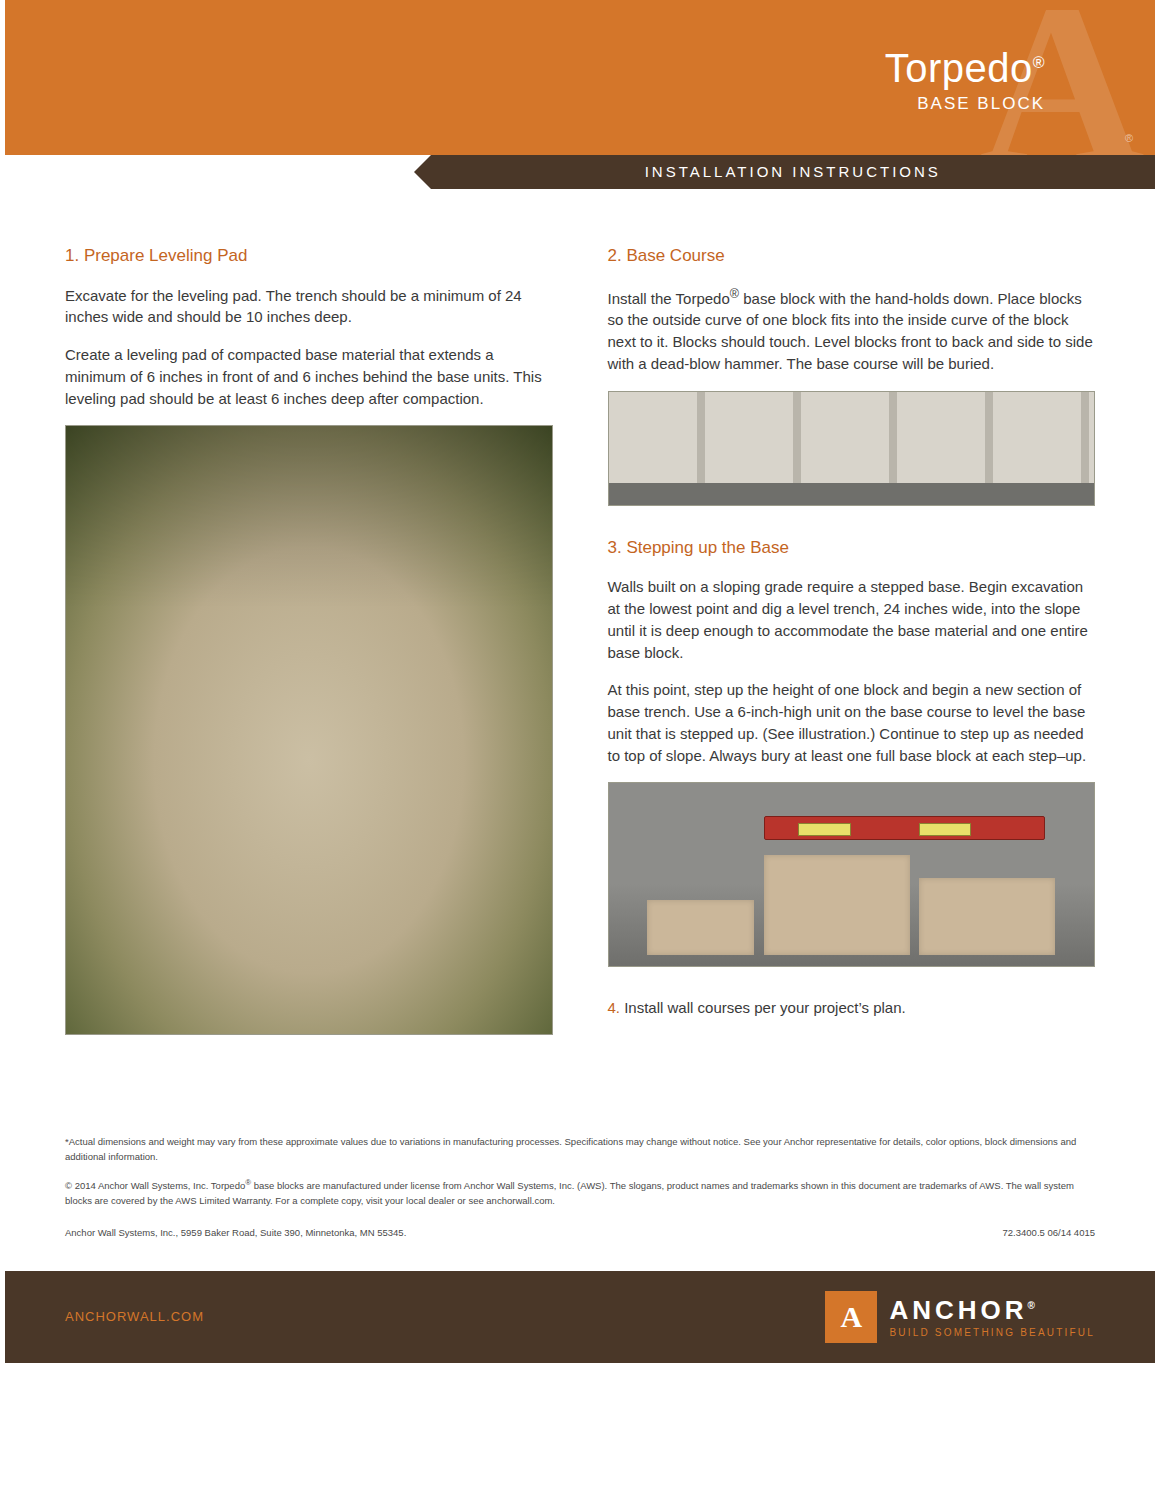A
Torpedo®
BASE BLOCK
®
INSTALLATION INSTRUCTIONS
1. Prepare Leveling Pad
Excavate for the leveling pad. The trench should be a minimum of 24 inches wide and should be 10 inches deep.
Create a leveling pad of compacted base material that extends a minimum of 6 inches in front of and 6 inches behind the base units. This leveling pad should be at least 6 inches deep after compaction.
2. Base Course
Install the Torpedo® base block with the hand-holds down. Place blocks so the outside curve of one block fits into the inside curve of the block next to it. Blocks should touch. Level blocks front to back and side to side with a dead-blow hammer. The base course will be buried.
3. Stepping up the Base
Walls built on a sloping grade require a stepped base. Begin excavation at the lowest point and dig a level trench, 24 inches wide, into the slope until it is deep enough to accommodate the base material and one entire base block.
At this point, step up the height of one block and begin a new section of base trench. Use a 6-inch-high unit on the base course to level the base unit that is stepped up. (See illustration.) Continue to step up as needed to top of slope. Always bury at least one full base block at each step–up.
4. Install wall courses per your project’s plan.
*Actual dimensions and weight may vary from these approximate values due to variations in manufacturing processes. Specifications may change without notice. See your Anchor representative for details, color options, block dimensions and additional information.
© 2014 Anchor Wall Systems, Inc. Torpedo® base blocks are manufactured under license from Anchor Wall Systems, Inc. (AWS). The slogans, product names and trademarks shown in this document are trademarks of AWS. The wall system blocks are covered by the AWS Limited Warranty. For a complete copy, visit your local dealer or see anchorwall.com.
Anchor Wall Systems, Inc., 5959 Baker Road, Suite 390, Minnetonka, MN 55345. 72.3400.5 06/14 4015
ANCHORWALL.COM
A
ANCHOR®
BUILD SOMETHING BEAUTIFUL